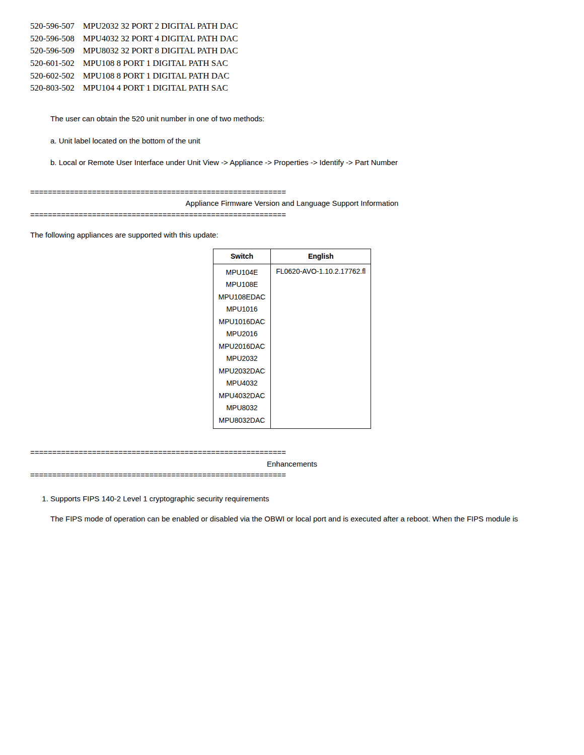520-596-507 MPU2032 32 PORT 2 DIGITAL PATH DAC
520-596-508 MPU4032 32 PORT 4 DIGITAL PATH DAC
520-596-509 MPU8032 32 PORT 8 DIGITAL PATH DAC
520-601-502 MPU108 8 PORT 1 DIGITAL PATH SAC
520-602-502 MPU108 8 PORT 1 DIGITAL PATH DAC
520-803-502 MPU104 4 PORT 1 DIGITAL PATH SAC
The user can obtain the 520 unit number in one of two methods:
a. Unit label located on the bottom of the unit
b. Local or Remote User Interface under Unit View -> Appliance -> Properties -> Identify -> Part Number
==========================================================
Appliance Firmware Version and Language Support Information
==========================================================
The following appliances are supported with this update:
| Switch | English |
| --- | --- |
| MPU104E MPU108E MPU108EDAC MPU1016 MPU1016DAC MPU2016 MPU2016DAC MPU2032 MPU2032DAC MPU4032 MPU4032DAC MPU8032 MPU8032DAC | FL0620-AVO-1.10.2.17762.fl |
==========================================================
Enhancements
==========================================================
Supports FIPS 140-2 Level 1 cryptographic security requirements
The FIPS mode of operation can be enabled or disabled via the OBWI or local port and is executed after a reboot. When the FIPS module is